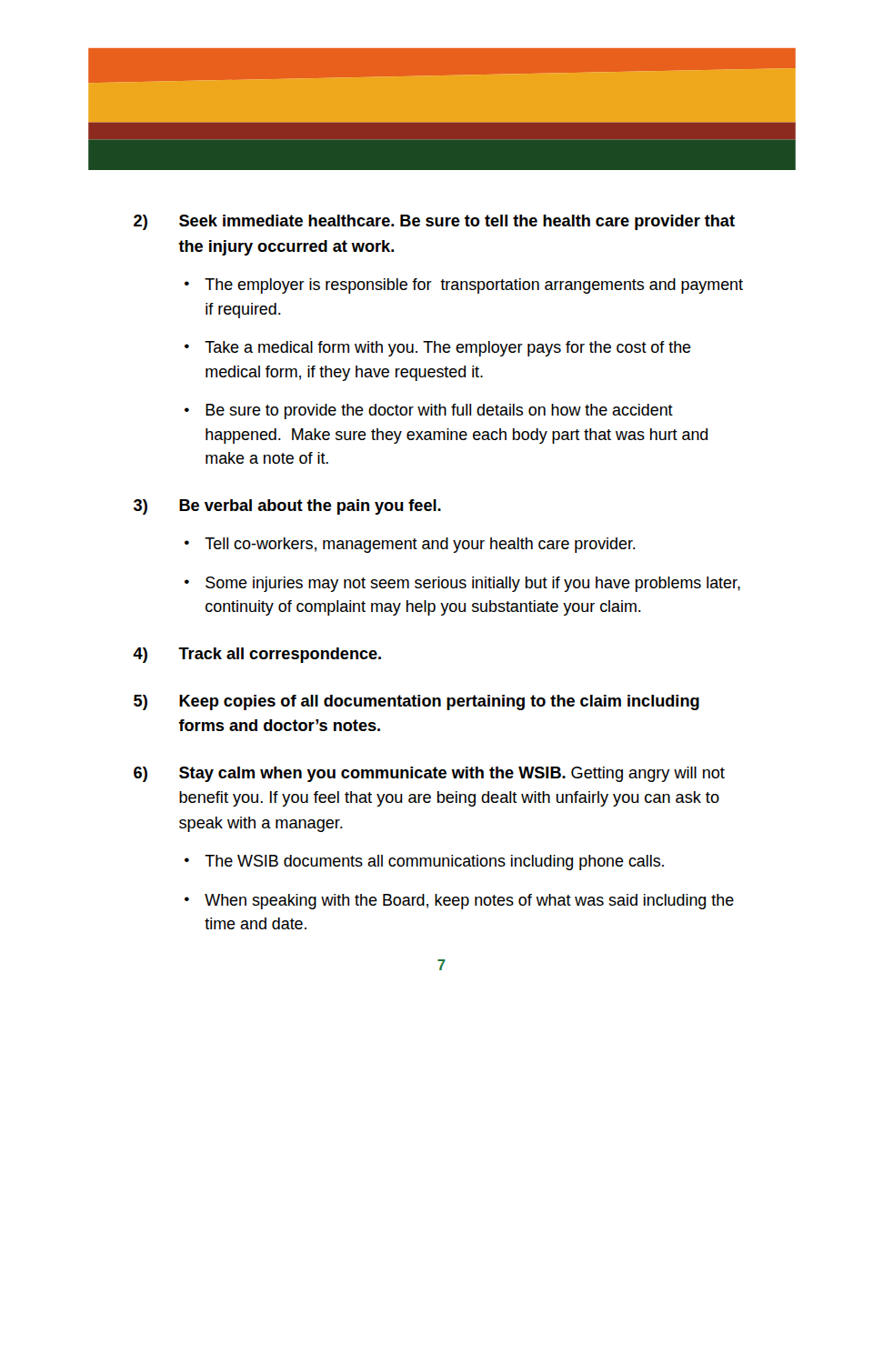Seek immediate healthcare. Be sure to tell the health care provider that the injury occurred at work.
The employer is responsible for transportation arrangements and payment if required.
Take a medical form with you. The employer pays for the cost of the medical form, if they have requested it.
Be sure to provide the doctor with full details on how the accident happened. Make sure they examine each body part that was hurt and make a note of it.
Be verbal about the pain you feel.
Tell co-workers, management and your health care provider.
Some injuries may not seem serious initially but if you have problems later, continuity of complaint may help you substantiate your claim.
Track all correspondence.
Keep copies of all documentation pertaining to the claim including forms and doctor’s notes.
Stay calm when you communicate with the WSIB. Getting angry will not benefit you. If you feel that you are being dealt with unfairly you can ask to speak with a manager.
The WSIB documents all communications including phone calls.
When speaking with the Board, keep notes of what was said including the time and date.
7